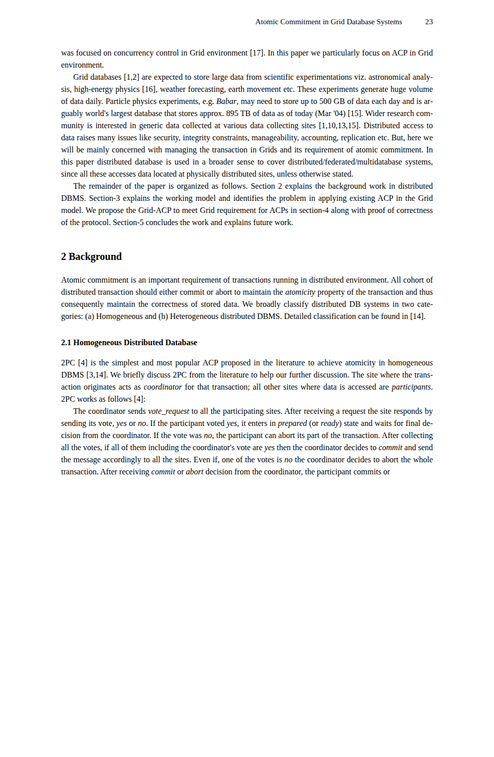Atomic Commitment in Grid Database Systems 23
was focused on concurrency control in Grid environment [17]. In this paper we particularly focus on ACP in Grid environment.
Grid databases [1,2] are expected to store large data from scientific experimentations viz. astronomical analysis, high-energy physics [16], weather forecasting, earth movement etc. These experiments generate huge volume of data daily. Particle physics experiments, e.g. Babar, may need to store up to 500 GB of data each day and is arguably world's largest database that stores approx. 895 TB of data as of today (Mar '04) [15]. Wider research community is interested in generic data collected at various data collecting sites [1,10,13,15]. Distributed access to data raises many issues like security, integrity constraints, manageability, accounting, replication etc. But, here we will be mainly concerned with managing the transaction in Grids and its requirement of atomic commitment. In this paper distributed database is used in a broader sense to cover distributed/federated/multidatabase systems, since all these accesses data located at physically distributed sites, unless otherwise stated.
The remainder of the paper is organized as follows. Section 2 explains the background work in distributed DBMS. Section-3 explains the working model and identifies the problem in applying existing ACP in the Grid model. We propose the Grid-ACP to meet Grid requirement for ACPs in section-4 along with proof of correctness of the protocol. Section-5 concludes the work and explains future work.
2 Background
Atomic commitment is an important requirement of transactions running in distributed environment. All cohort of distributed transaction should either commit or abort to maintain the atomicity property of the transaction and thus consequently maintain the correctness of stored data. We broadly classify distributed DB systems in two categories: (a) Homogeneous and (b) Heterogeneous distributed DBMS. Detailed classification can be found in [14].
2.1 Homogeneous Distributed Database
2PC [4] is the simplest and most popular ACP proposed in the literature to achieve atomicity in homogeneous DBMS [3,14]. We briefly discuss 2PC from the literature to help our further discussion. The site where the transaction originates acts as coordinator for that transaction; all other sites where data is accessed are participants. 2PC works as follows [4]:
The coordinator sends vote_request to all the participating sites. After receiving a request the site responds by sending its vote, yes or no. If the participant voted yes, it enters in prepared (or ready) state and waits for final decision from the coordinator. If the vote was no, the participant can abort its part of the transaction. After collecting all the votes, if all of them including the coordinator's vote are yes then the coordinator decides to commit and send the message accordingly to all the sites. Even if, one of the votes is no the coordinator decides to abort the whole transaction. After receiving commit or abort decision from the coordinator, the participant commits or